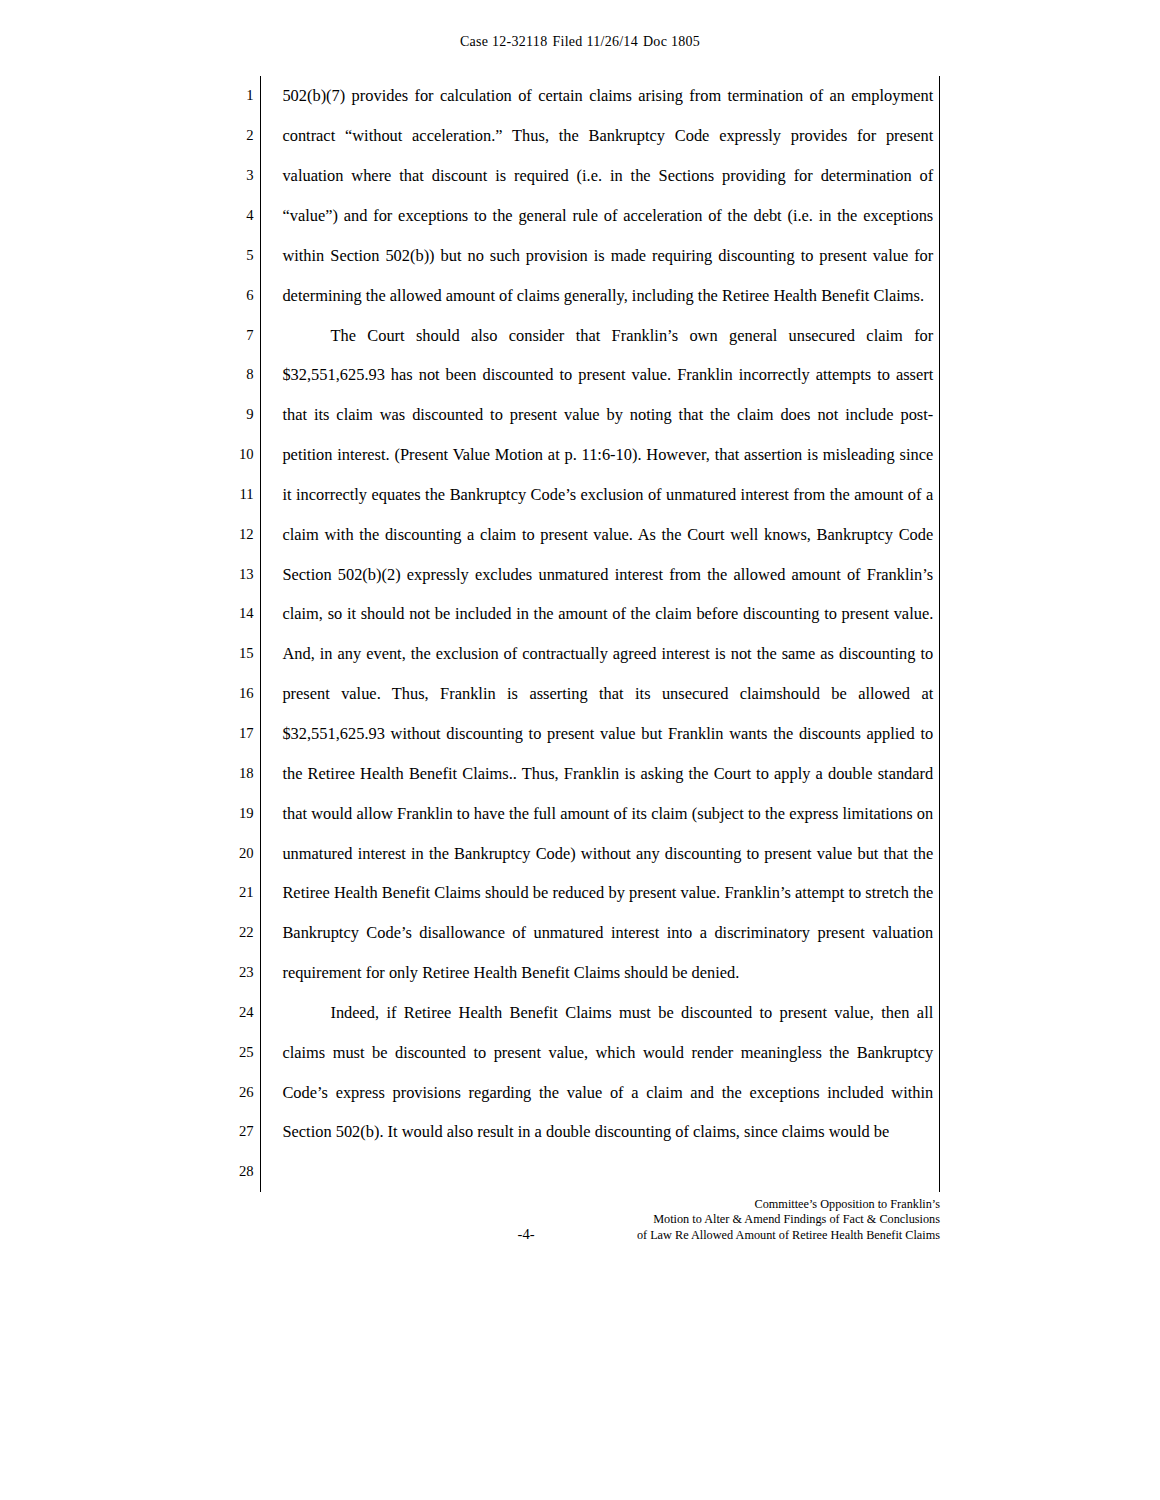Case 12-32118 Filed 11/26/14 Doc 1805
1
2
3
4
5
6
7
8
9
10
11
12
13
14
15
16
17
18
19
20
21
22
23
24
25
26
27
28
502(b)(7) provides for calculation of certain claims arising from termination of an employment contract “without acceleration.” Thus, the Bankruptcy Code expressly provides for present valuation where that discount is required (i.e. in the Sections providing for determination of “value”) and for exceptions to the general rule of acceleration of the debt (i.e. in the exceptions within Section 502(b)) but no such provision is made requiring discounting to present value for determining the allowed amount of claims generally, including the Retiree Health Benefit Claims.
The Court should also consider that Franklin’s own general unsecured claim for $32,551,625.93 has not been discounted to present value. Franklin incorrectly attempts to assert that its claim was discounted to present value by noting that the claim does not include post-petition interest. (Present Value Motion at p. 11:6-10). However, that assertion is misleading since it incorrectly equates the Bankruptcy Code’s exclusion of unmatured interest from the amount of a claim with the discounting a claim to present value. As the Court well knows, Bankruptcy Code Section 502(b)(2) expressly excludes unmatured interest from the allowed amount of Franklin’s claim, so it should not be included in the amount of the claim before discounting to present value. And, in any event, the exclusion of contractually agreed interest is not the same as discounting to present value. Thus, Franklin is asserting that its unsecured claimshould be allowed at $32,551,625.93 without discounting to present value but Franklin wants the discounts applied to the Retiree Health Benefit Claims.. Thus, Franklin is asking the Court to apply a double standard that would allow Franklin to have the full amount of its claim (subject to the express limitations on unmatured interest in the Bankruptcy Code) without any discounting to present value but that the Retiree Health Benefit Claims should be reduced by present value. Franklin’s attempt to stretch the Bankruptcy Code’s disallowance of unmatured interest into a discriminatory present valuation requirement for only Retiree Health Benefit Claims should be denied.
Indeed, if Retiree Health Benefit Claims must be discounted to present value, then all claims must be discounted to present value, which would render meaningless the Bankruptcy Code’s express provisions regarding the value of a claim and the exceptions included within Section 502(b). It would also result in a double discounting of claims, since claims would be
-4-
Committee’s Opposition to Franklin’s
Motion to Alter & Amend Findings of Fact & Conclusions
of Law Re Allowed Amount of Retiree Health Benefit Claims